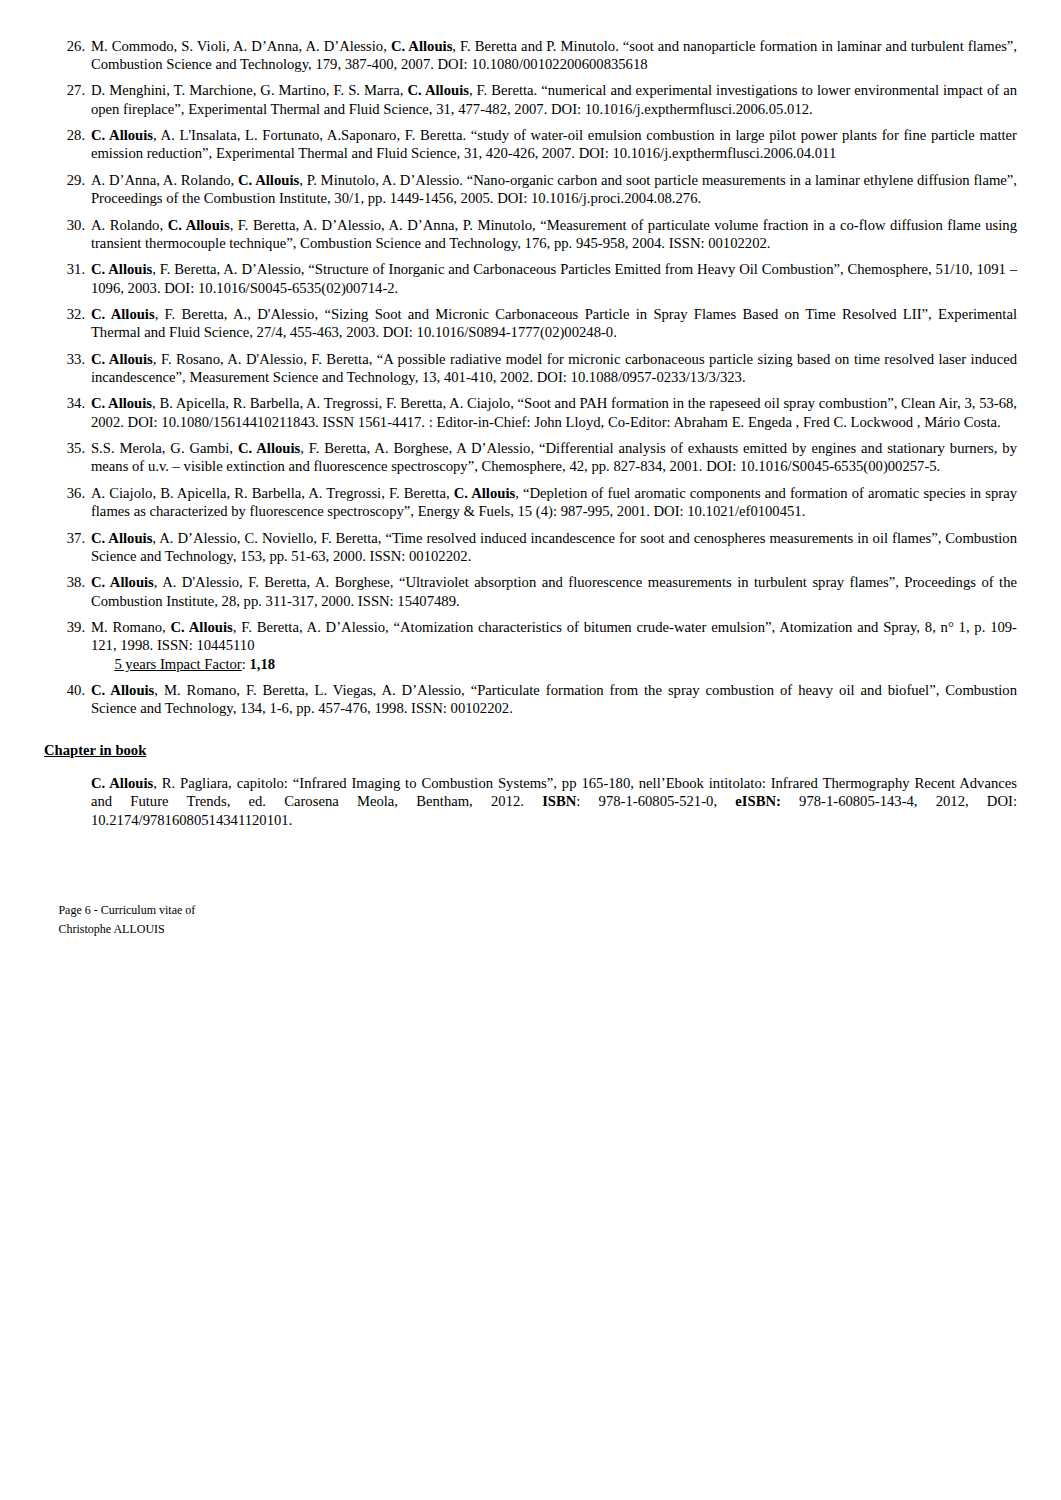M. Commodo, S. Violi, A. D’Anna, A. D’Alessio, C. Allouis, F. Beretta and P. Minutolo. “soot and nanoparticle formation in laminar and turbulent flames”, Combustion Science and Technology, 179, 387-400, 2007. DOI: 10.1080/00102200600835618
D. Menghini, T. Marchione, G. Martino, F. S. Marra, C. Allouis, F. Beretta. “numerical and experimental investigations to lower environmental impact of an open fireplace”, Experimental Thermal and Fluid Science, 31, 477-482, 2007. DOI: 10.1016/j.expthermflusci.2006.05.012.
C. Allouis, A. L'Insalata, L. Fortunato, A.Saponaro, F. Beretta. “study of water-oil emulsion combustion in large pilot power plants for fine particle matter emission reduction”, Experimental Thermal and Fluid Science, 31, 420-426, 2007. DOI: 10.1016/j.expthermflusci.2006.04.011
A. D’Anna, A. Rolando, C. Allouis, P. Minutolo, A. D’Alessio. “Nano-organic carbon and soot particle measurements in a laminar ethylene diffusion flame”, Proceedings of the Combustion Institute, 30/1, pp. 1449-1456, 2005. DOI: 10.1016/j.proci.2004.08.276.
A. Rolando, C. Allouis, F. Beretta, A. D’Alessio, A. D’Anna, P. Minutolo, “Measurement of particulate volume fraction in a co-flow diffusion flame using transient thermocouple technique”, Combustion Science and Technology, 176, pp. 945-958, 2004. ISSN: 00102202.
C. Allouis, F. Beretta, A. D’Alessio, “Structure of Inorganic and Carbonaceous Particles Emitted from Heavy Oil Combustion”, Chemosphere, 51/10, 1091 – 1096, 2003. DOI: 10.1016/S0045-6535(02)00714-2.
C. Allouis, F. Beretta, A., D'Alessio, “Sizing Soot and Micronic Carbonaceous Particle in Spray Flames Based on Time Resolved LII”, Experimental Thermal and Fluid Science, 27/4, 455-463, 2003. DOI: 10.1016/S0894-1777(02)00248-0.
C. Allouis, F. Rosano, A. D'Alessio, F. Beretta, “A possible radiative model for micronic carbonaceous particle sizing based on time resolved laser induced incandescence”, Measurement Science and Technology, 13, 401-410, 2002. DOI: 10.1088/0957-0233/13/3/323.
C. Allouis, B. Apicella, R. Barbella, A. Tregrossi, F. Beretta, A. Ciajolo, “Soot and PAH formation in the rapeseed oil spray combustion”, Clean Air, 3, 53-68, 2002. DOI: 10.1080/15614410211843. ISSN 1561-4417. : Editor-in-Chief: John Lloyd, Co-Editor: Abraham E. Engeda , Fred C. Lockwood , Mário Costa.
S.S. Merola, G. Gambi, C. Allouis, F. Beretta, A. Borghese, A D’Alessio, “Differential analysis of exhausts emitted by engines and stationary burners, by means of u.v. – visible extinction and fluorescence spectroscopy”, Chemosphere, 42, pp. 827-834, 2001. DOI: 10.1016/S0045-6535(00)00257-5.
A. Ciajolo, B. Apicella, R. Barbella, A. Tregrossi, F. Beretta, C. Allouis, “Depletion of fuel aromatic components and formation of aromatic species in spray flames as characterized by fluorescence spectroscopy”, Energy & Fuels, 15 (4): 987-995, 2001. DOI: 10.1021/ef0100451.
C. Allouis, A. D’Alessio, C. Noviello, F. Beretta, “Time resolved induced incandescence for soot and cenospheres measurements in oil flames”, Combustion Science and Technology, 153, pp. 51-63, 2000. ISSN: 00102202.
C. Allouis, A. D'Alessio, F. Beretta, A. Borghese, “Ultraviolet absorption and fluorescence measurements in turbulent spray flames”, Proceedings of the Combustion Institute, 28, pp. 311-317, 2000. ISSN: 15407489.
M. Romano, C. Allouis, F. Beretta, A. D’Alessio, “Atomization characteristics of bitumen crude-water emulsion”, Atomization and Spray, 8, n° 1, p. 109-121, 1998. ISSN: 10445110 5 years Impact Factor: 1,18
C. Allouis, M. Romano, F. Beretta, L. Viegas, A. D’Alessio, “Particulate formation from the spray combustion of heavy oil and biofuel”, Combustion Science and Technology, 134, 1-6, pp. 457-476, 1998. ISSN: 00102202.
Chapter in book
C. Allouis, R. Pagliara, capitolo: “Infrared Imaging to Combustion Systems”, pp 165-180, nell’Ebook intitolato: Infrared Thermography Recent Advances and Future Trends, ed. Carosena Meola, Bentham, 2012. ISBN: 978-1-60805-521-0, eISBN: 978-1-60805-143-4, 2012, DOI: 10.2174/97816080514341120101.
Page 6 - Curriculum vitae of
Christophe ALLOUIS